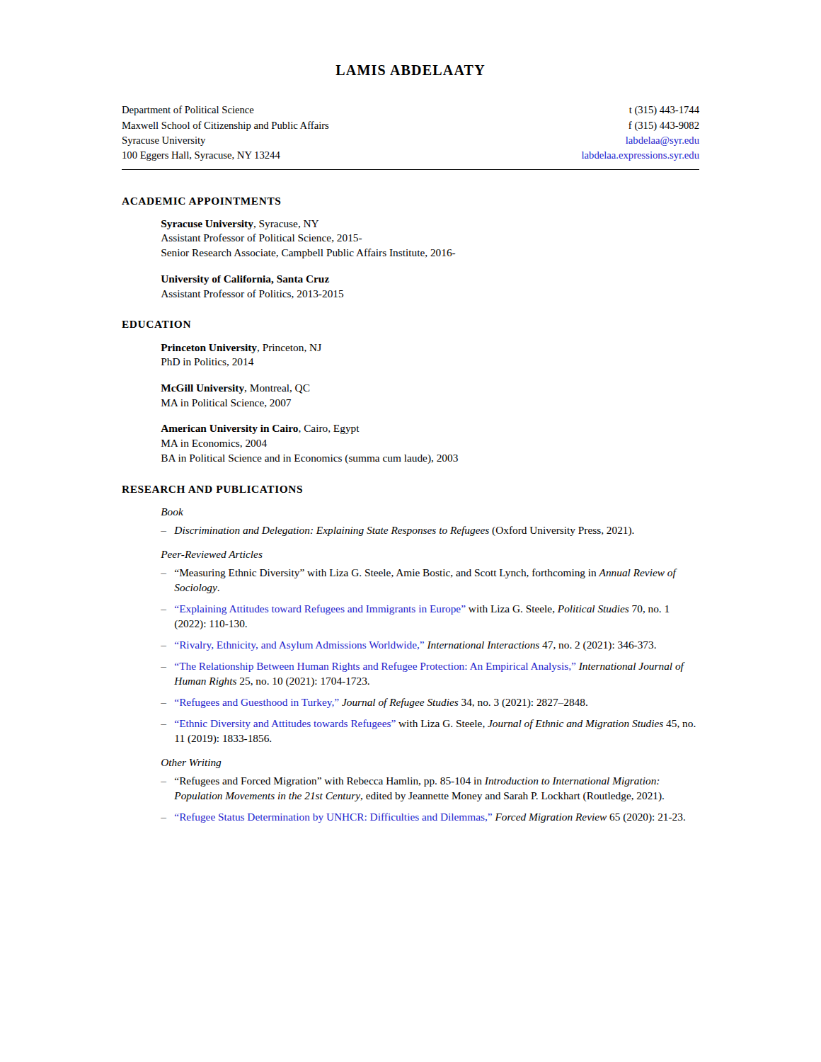Lamis Abdelaaty
Department of Political Science
Maxwell School of Citizenship and Public Affairs
Syracuse University
100 Eggers Hall, Syracuse, NY 13244
t (315) 443-1744
f (315) 443-9082
labdelaa@syr.edu
labdelaa.expressions.syr.edu
Academic Appointments
Syracuse University, Syracuse, NY
Assistant Professor of Political Science, 2015-
Senior Research Associate, Campbell Public Affairs Institute, 2016-
University of California, Santa Cruz
Assistant Professor of Politics, 2013-2015
Education
Princeton University, Princeton, NJ
PhD in Politics, 2014
McGill University, Montreal, QC
MA in Political Science, 2007
American University in Cairo, Cairo, Egypt
MA in Economics, 2004
BA in Political Science and in Economics (summa cum laude), 2003
Research and Publications
Book
Discrimination and Delegation: Explaining State Responses to Refugees (Oxford University Press, 2021).
Peer-Reviewed Articles
“Measuring Ethnic Diversity” with Liza G. Steele, Amie Bostic, and Scott Lynch, forthcoming in Annual Review of Sociology.
“Explaining Attitudes toward Refugees and Immigrants in Europe” with Liza G. Steele, Political Studies 70, no. 1 (2022): 110-130.
“Rivalry, Ethnicity, and Asylum Admissions Worldwide,” International Interactions 47, no. 2 (2021): 346-373.
“The Relationship Between Human Rights and Refugee Protection: An Empirical Analysis,” International Journal of Human Rights 25, no. 10 (2021): 1704-1723.
“Refugees and Guesthood in Turkey,” Journal of Refugee Studies 34, no. 3 (2021): 2827–2848.
“Ethnic Diversity and Attitudes towards Refugees” with Liza G. Steele, Journal of Ethnic and Migration Studies 45, no. 11 (2019): 1833-1856.
Other Writing
“Refugees and Forced Migration” with Rebecca Hamlin, pp. 85-104 in Introduction to International Migration: Population Movements in the 21st Century, edited by Jeannette Money and Sarah P. Lockhart (Routledge, 2021).
“Refugee Status Determination by UNHCR: Difficulties and Dilemmas,” Forced Migration Review 65 (2020): 21-23.